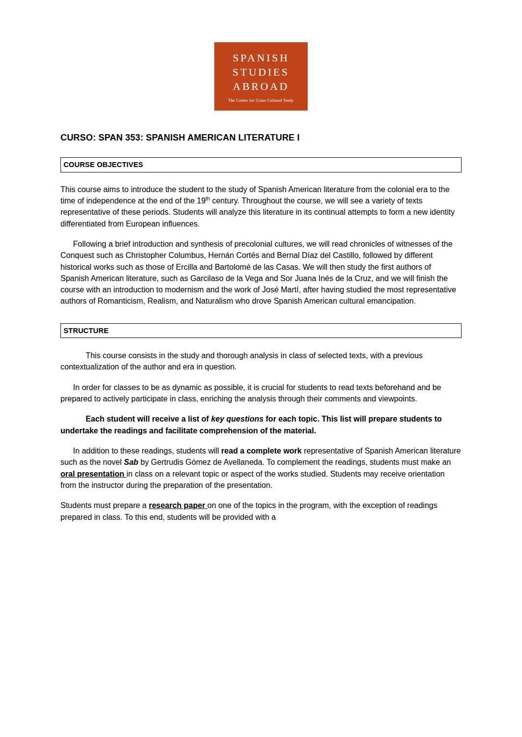Spanish
Studies
Abroad
The Center for Cross-Cultural Study
CURSO: SPAN 353: SPANISH AMERICAN LITERATURE I
COURSE OBJECTIVES
This course aims to introduce the student to the study of Spanish American literature from the colonial era to the time of independence at the end of the 19th century. Throughout the course, we will see a variety of texts representative of these periods. Students will analyze this literature in its continual attempts to form a new identity differentiated from European influences.
Following a brief introduction and synthesis of precolonial cultures, we will read chronicles of witnesses of the Conquest such as Christopher Columbus, Hernán Cortés and Bernal Díaz del Castillo, followed by different historical works such as those of Ercilla and Bartolomé de las Casas. We will then study the first authors of Spanish American literature, such as Garcilaso de la Vega and Sor Juana Inés de la Cruz, and we will finish the course with an introduction to modernism and the work of José Martí, after having studied the most representative authors of Romanticism, Realism, and Naturalism who drove Spanish American cultural emancipation.
STRUCTURE
This course consists in the study and thorough analysis in class of selected texts, with a previous contextualization of the author and era in question.
In order for classes to be as dynamic as possible, it is crucial for students to read texts beforehand and be prepared to actively participate in class, enriching the analysis through their comments and viewpoints.
Each student will receive a list of key questions for each topic. This list will prepare students to undertake the readings and facilitate comprehension of the material.
In addition to these readings, students will read a complete work representative of Spanish American literature such as the novel Sab by Gertrudis Gómez de Avellaneda. To complement the readings, students must make an oral presentation in class on a relevant topic or aspect of the works studied. Students may receive orientation from the instructor during the preparation of the presentation.
Students must prepare a research paper on one of the topics in the program, with the exception of readings prepared in class. To this end, students will be provided with a